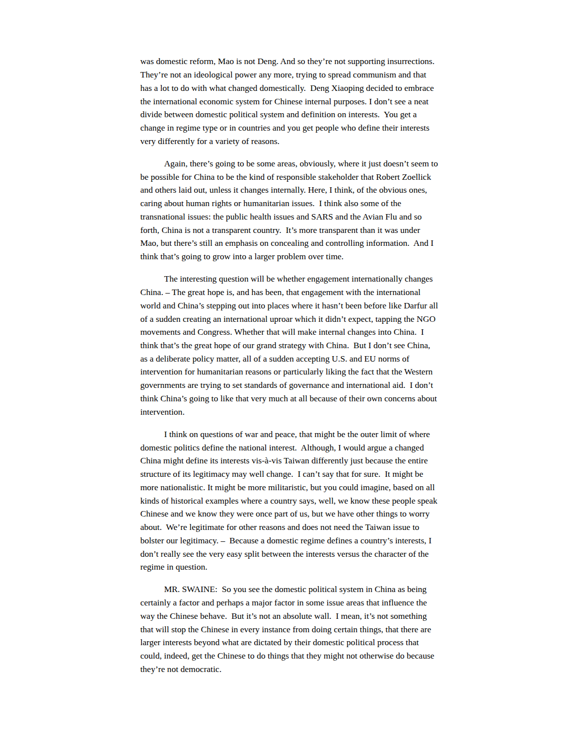was domestic reform, Mao is not Deng. And so they’re not supporting insurrections. They’re not an ideological power any more, trying to spread communism and that has a lot to do with what changed domestically. Deng Xiaoping decided to embrace the international economic system for Chinese internal purposes. I don’t see a neat divide between domestic political system and definition on interests. You get a change in regime type or in countries and you get people who define their interests very differently for a variety of reasons.
Again, there’s going to be some areas, obviously, where it just doesn’t seem to be possible for China to be the kind of responsible stakeholder that Robert Zoellick and others laid out, unless it changes internally. Here, I think, of the obvious ones, caring about human rights or humanitarian issues. I think also some of the transnational issues: the public health issues and SARS and the Avian Flu and so forth, China is not a transparent country. It’s more transparent than it was under Mao, but there’s still an emphasis on concealing and controlling information. And I think that’s going to grow into a larger problem over time.
The interesting question will be whether engagement internationally changes China. – The great hope is, and has been, that engagement with the international world and China’s stepping out into places where it hasn’t been before like Darfur all of a sudden creating an international uproar which it didn’t expect, tapping the NGO movements and Congress. Whether that will make internal changes into China. I think that’s the great hope of our grand strategy with China. But I don’t see China, as a deliberate policy matter, all of a sudden accepting U.S. and EU norms of intervention for humanitarian reasons or particularly liking the fact that the Western governments are trying to set standards of governance and international aid. I don’t think China’s going to like that very much at all because of their own concerns about intervention.
I think on questions of war and peace, that might be the outer limit of where domestic politics define the national interest. Although, I would argue a changed China might define its interests vis-à-vis Taiwan differently just because the entire structure of its legitimacy may well change. I can’t say that for sure. It might be more nationalistic. It might be more militaristic, but you could imagine, based on all kinds of historical examples where a country says, well, we know these people speak Chinese and we know they were once part of us, but we have other things to worry about. We’re legitimate for other reasons and does not need the Taiwan issue to bolster our legitimacy. – Because a domestic regime defines a country’s interests, I don’t really see the very easy split between the interests versus the character of the regime in question.
MR. SWAINE: So you see the domestic political system in China as being certainly a factor and perhaps a major factor in some issue areas that influence the way the Chinese behave. But it’s not an absolute wall. I mean, it’s not something that will stop the Chinese in every instance from doing certain things, that there are larger interests beyond what are dictated by their domestic political process that could, indeed, get the Chinese to do things that they might not otherwise do because they’re not democratic.